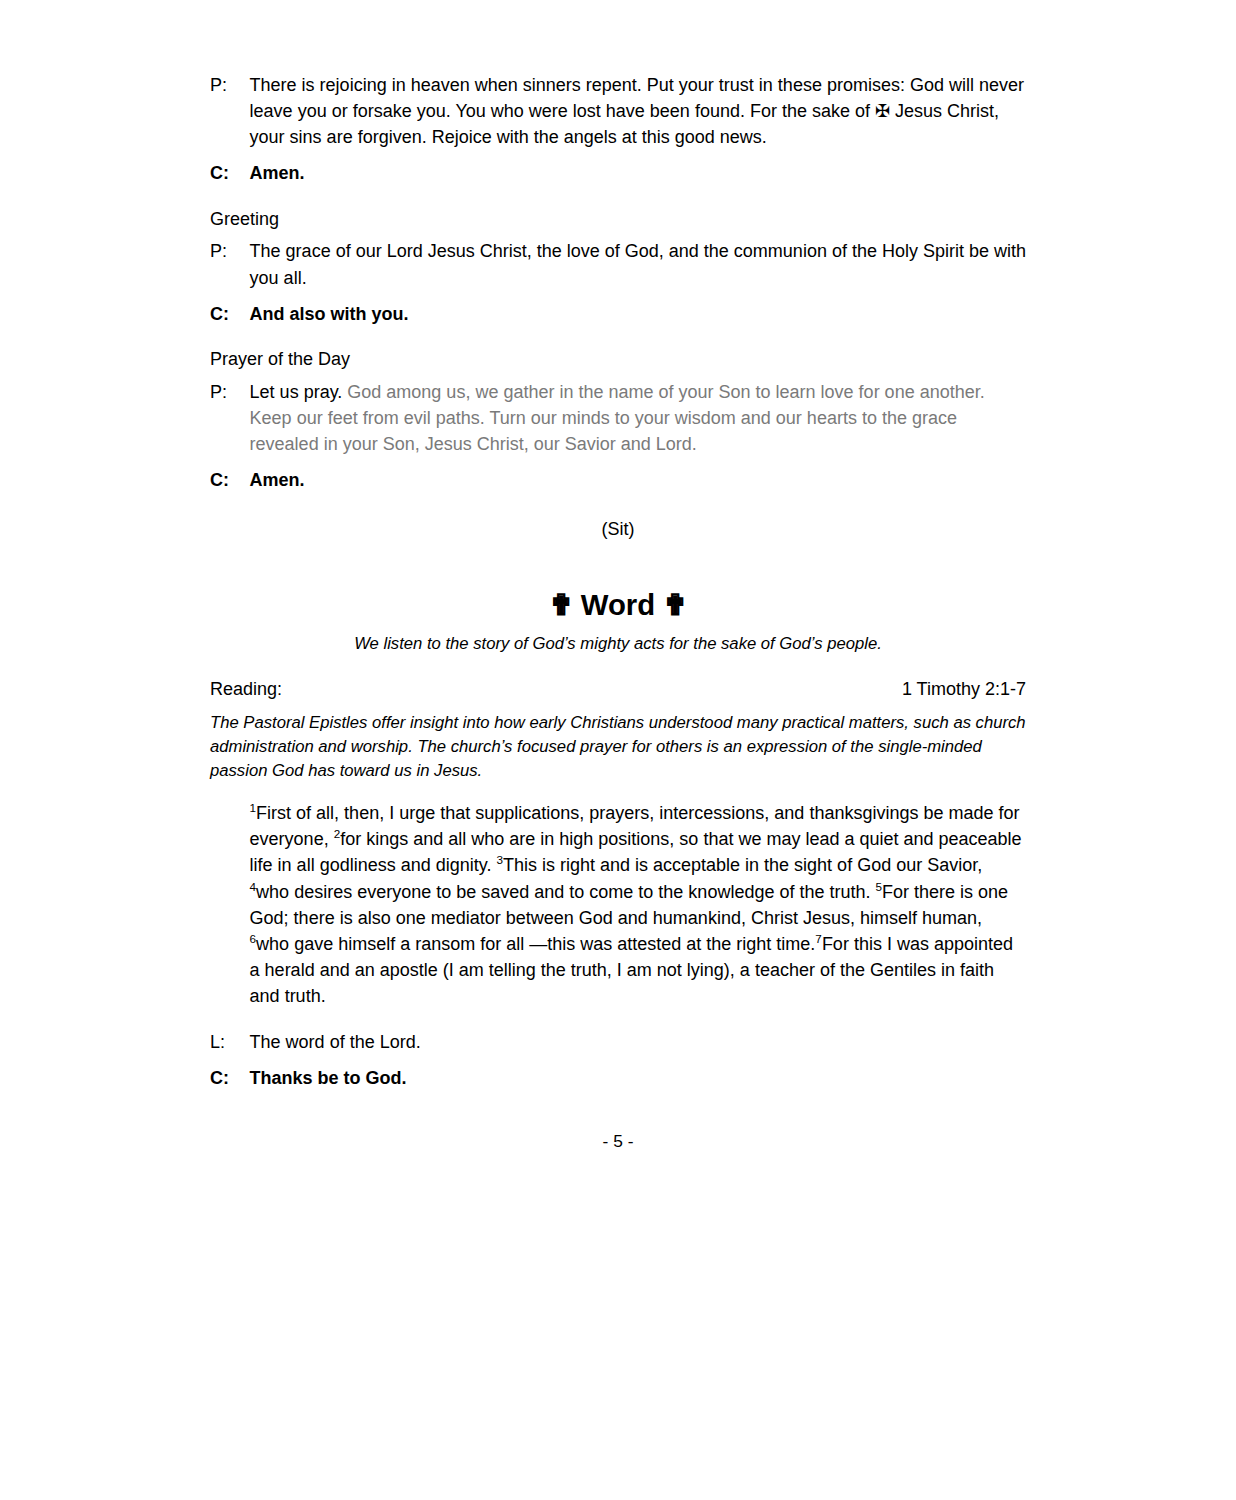P:
There is rejoicing in heaven when sinners repent. Put your trust in these promises: God will never leave you or forsake you. You who were lost have been found. For the sake of ✠ Jesus Christ, your sins are forgiven. Rejoice with the angels at this good news.
C:
Amen.
Greeting
P:
The grace of our Lord Jesus Christ, the love of God, and the communion of the Holy Spirit be with you all.
C:
And also with you.
Prayer of the Day
P:
Let us pray. God among us, we gather in the name of your Son to learn love for one another. Keep our feet from evil paths. Turn our minds to your wisdom and our hearts to the grace revealed in your Son, Jesus Christ, our Savior and Lord.
C:
Amen.
(Sit)
✟ Word ✟
We listen to the story of God’s mighty acts for the sake of God’s people.
Reading:
1 Timothy 2:1-7
The Pastoral Epistles offer insight into how early Christians understood many practical matters, such as church administration and worship. The church’s focused prayer for others is an expression of the single-minded passion God has toward us in Jesus.
1First of all, then, I urge that supplications, prayers, intercessions, and thanksgivings be made for everyone, 2for kings and all who are in high positions, so that we may lead a quiet and peaceable life in all godliness and dignity. 3This is right and is acceptable in the sight of God our Savior, 4who desires everyone to be saved and to come to the knowledge of the truth. 5For there is one God; there is also one mediator between God and humankind, Christ Jesus, himself human, 6who gave himself a ransom for all —this was attested at the right time.7For this I was appointed a herald and an apostle (I am telling the truth, I am not lying), a teacher of the Gentiles in faith and truth.
L:
The word of the Lord.
C:
Thanks be to God.
- 5 -